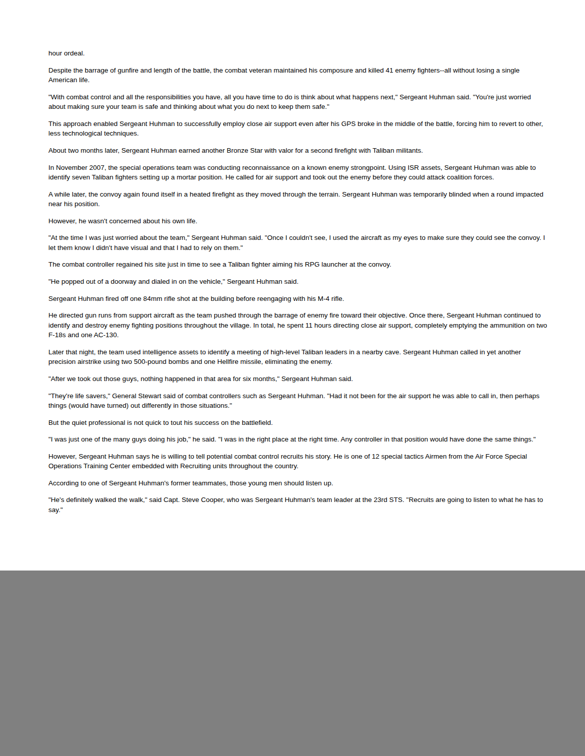hour ordeal.
Despite the barrage of gunfire and length of the battle, the combat veteran maintained his composure and killed 41 enemy fighters--all without losing a single American life.
"With combat control and all the responsibilities you have, all you have time to do is think about what happens next," Sergeant Huhman said. "You're just worried about making sure your team is safe and thinking about what you do next to keep them safe."
This approach enabled Sergeant Huhman to successfully employ close air support even after his GPS broke in the middle of the battle, forcing him to revert to other, less technological techniques.
About two months later, Sergeant Huhman earned another Bronze Star with valor for a second firefight with Taliban militants.
In November 2007, the special operations team was conducting reconnaissance on a known enemy strongpoint. Using ISR assets, Sergeant Huhman was able to identify seven Taliban fighters setting up a mortar position. He called for air support and took out the enemy before they could attack coalition forces.
A while later, the convoy again found itself in a heated firefight as they moved through the terrain. Sergeant Huhman was temporarily blinded when a round impacted near his position.
However, he wasn't concerned about his own life.
"At the time I was just worried about the team," Sergeant Huhman said. "Once I couldn't see, I used the aircraft as my eyes to make sure they could see the convoy. I let them know I didn't have visual and that I had to rely on them."
The combat controller regained his site just in time to see a Taliban fighter aiming his RPG launcher at the convoy.
"He popped out of a doorway and dialed in on the vehicle," Sergeant Huhman said.
Sergeant Huhman fired off one 84mm rifle shot at the building before reengaging with his M-4 rifle.
He directed gun runs from support aircraft as the team pushed through the barrage of enemy fire toward their objective. Once there, Sergeant Huhman continued to identify and destroy enemy fighting positions throughout the village. In total, he spent 11 hours directing close air support, completely emptying the ammunition on two F-18s and one AC-130.
Later that night, the team used intelligence assets to identify a meeting of high-level Taliban leaders in a nearby cave. Sergeant Huhman called in yet another precision airstrike using two 500-pound bombs and one Hellfire missile, eliminating the enemy.
"After we took out those guys, nothing happened in that area for six months," Sergeant Huhman said.
"They're life savers," General Stewart said of combat controllers such as Sergeant Huhman. "Had it not been for the air support he was able to call in, then perhaps things (would have turned) out differently in those situations."
But the quiet professional is not quick to tout his success on the battlefield.
"I was just one of the many guys doing his job," he said. "I was in the right place at the right time. Any controller in that position would have done the same things."
However, Sergeant Huhman says he is willing to tell potential combat control recruits his story. He is one of 12 special tactics Airmen from the Air Force Special Operations Training Center embedded with Recruiting units throughout the country.
According to one of Sergeant Huhman's former teammates, those young men should listen up.
"He's definitely walked the walk," said Capt. Steve Cooper, who was Sergeant Huhman's team leader at the 23rd STS. "Recruits are going to listen to what he has to say."